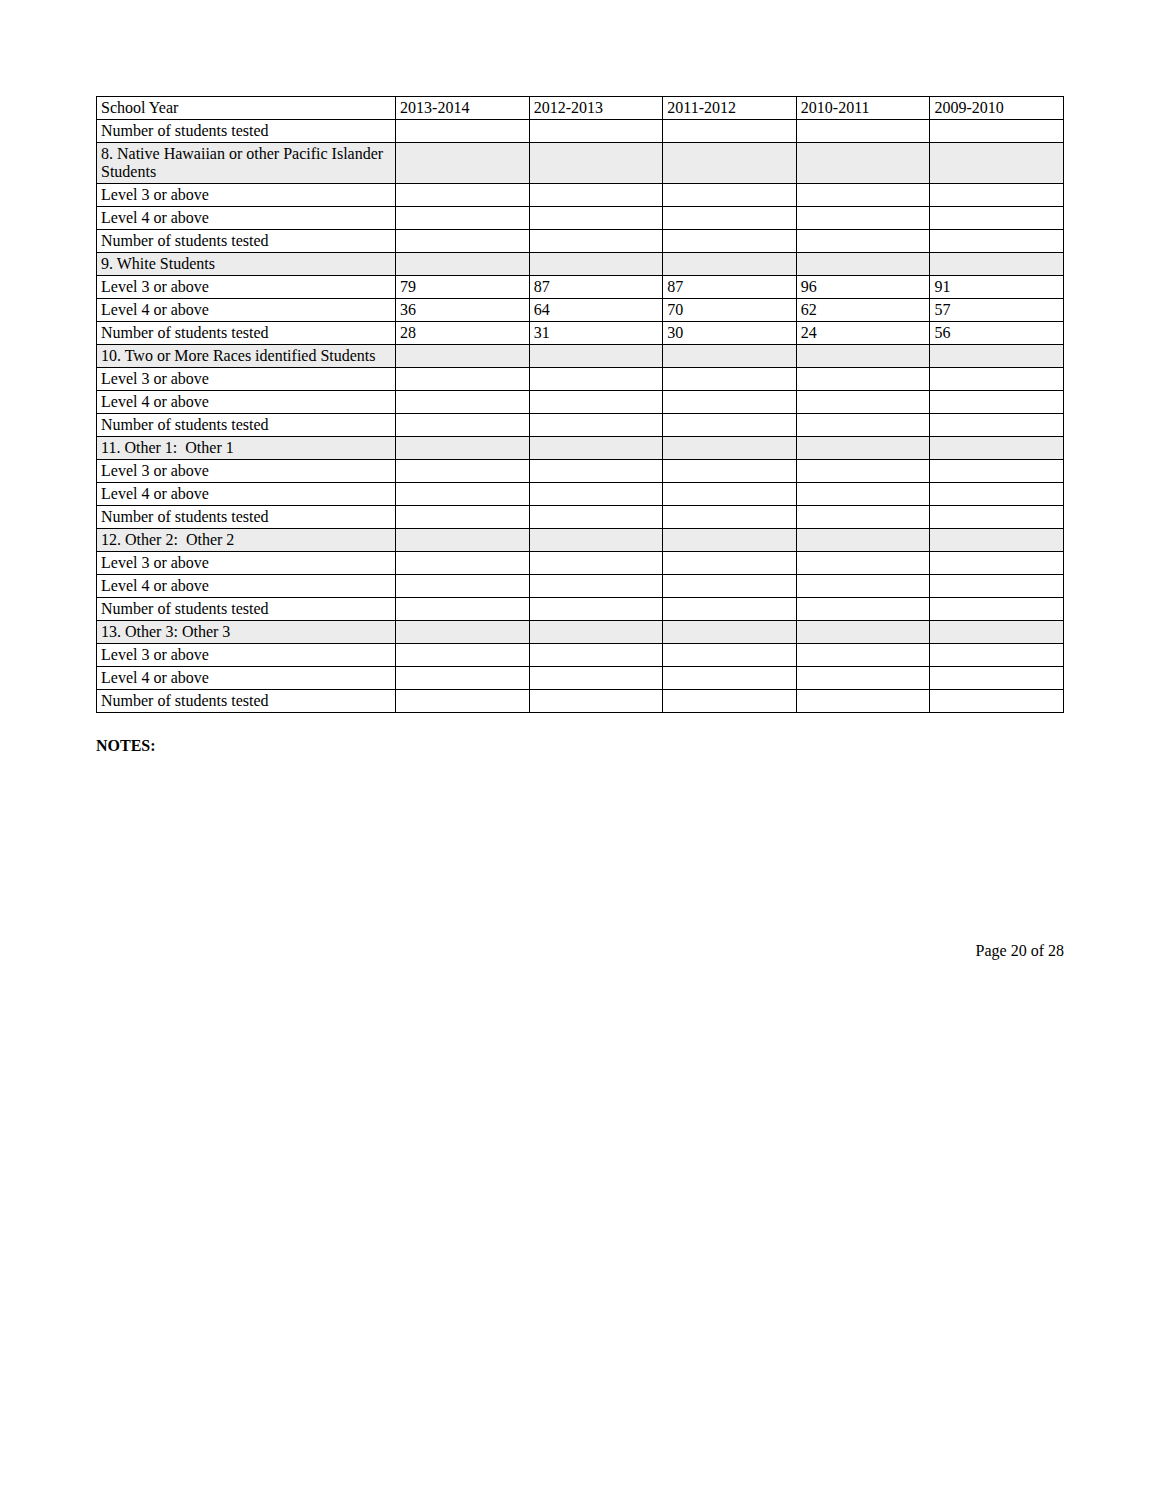| School Year | 2013-2014 | 2012-2013 | 2011-2012 | 2010-2011 | 2009-2010 |
| Number of students tested | | | | | |
| 8. Native Hawaiian or other Pacific Islander Students | | | | | |
| Level 3 or above | | | | | |
| Level 4 or above | | | | | |
| Number of students tested | | | | | |
| 9. White Students | | | | | |
| Level 3 or above | 79 | 87 | 87 | 96 | 91 |
| Level 4 or above | 36 | 64 | 70 | 62 | 57 |
| Number of students tested | 28 | 31 | 30 | 24 | 56 |
| 10. Two or More Races identified Students | | | | | |
| Level 3 or above | | | | | |
| Level 4 or above | | | | | |
| Number of students tested | | | | | |
| 11. Other 1: Other 1 | | | | | |
| Level 3 or above | | | | | |
| Level 4 or above | | | | | |
| Number of students tested | | | | | |
| 12. Other 2: Other 2 | | | | | |
| Level 3 or above | | | | | |
| Level 4 or above | | | | | |
| Number of students tested | | | | | |
| 13. Other 3: Other 3 | | | | | |
| Level 3 or above | | | | | |
| Level 4 or above | | | | | |
| Number of students tested | | | | | |
NOTES:
Page 20 of 28